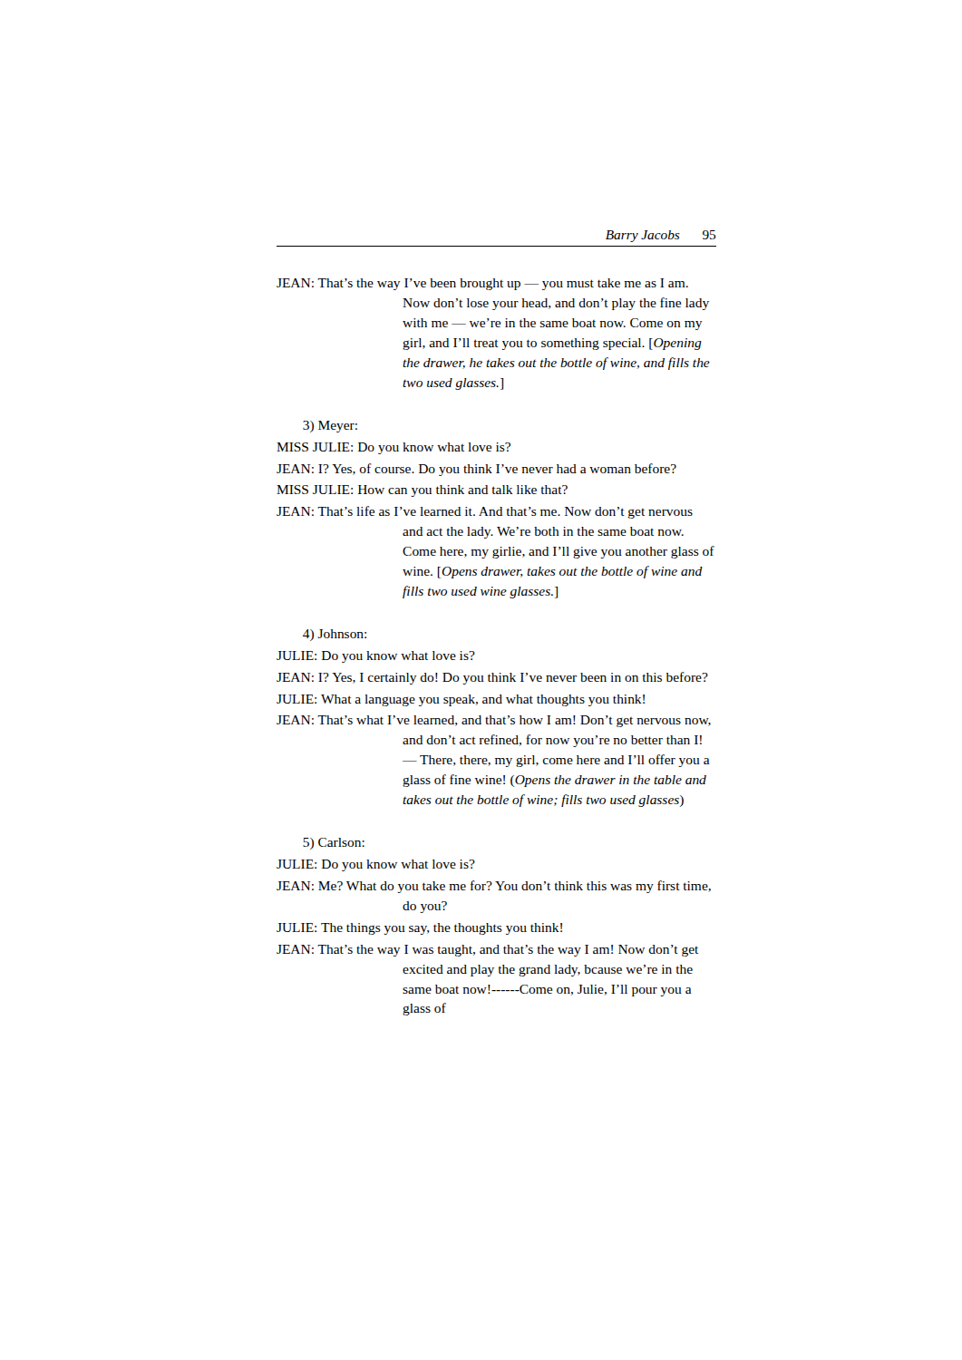Barry Jacobs 95
Jean: That’s the way I’ve been brought up — you must take me as I am. Now don’t lose your head, and don’t play the fine lady with me — we’re in the same boat now. Come on my girl, and I’ll treat you to something special. [Opening the drawer, he takes out the bottle of wine, and fills the two used glasses.]
3) Meyer:
Miss Julie: Do you know what love is?
Jean: I? Yes, of course. Do you think I’ve never had a woman before?
Miss Julie: How can you think and talk like that?
Jean: That’s life as I’ve learned it. And that’s me. Now don’t get nervous and act the lady. We’re both in the same boat now. Come here, my girlie, and I’ll give you another glass of wine. [Opens drawer, takes out the bottle of wine and fills two used wine glasses.]
4) Johnson:
Julie: Do you know what love is?
Jean: I? Yes, I certainly do! Do you think I’ve never been in on this before?
Julie: What a language you speak, and what thoughts you think!
Jean: That’s what I’ve learned, and that’s how I am! Don’t get nervous now, and don’t act refined, for now you’re no better than I! — There, there, my girl, come here and I’ll offer you a glass of fine wine! (Opens the drawer in the table and takes out the bottle of wine; fills two used glasses)
5) Carlson:
Julie: Do you know what love is?
Jean: Me? What do you take me for? You don’t think this was my first time, do you?
Julie: The things you say, the thoughts you think!
Jean: That’s the way I was taught, and that’s the way I am! Now don’t get excited and play the grand lady, bcause we’re in the same boat now!------Come on, Julie, I’ll pour you a glass of